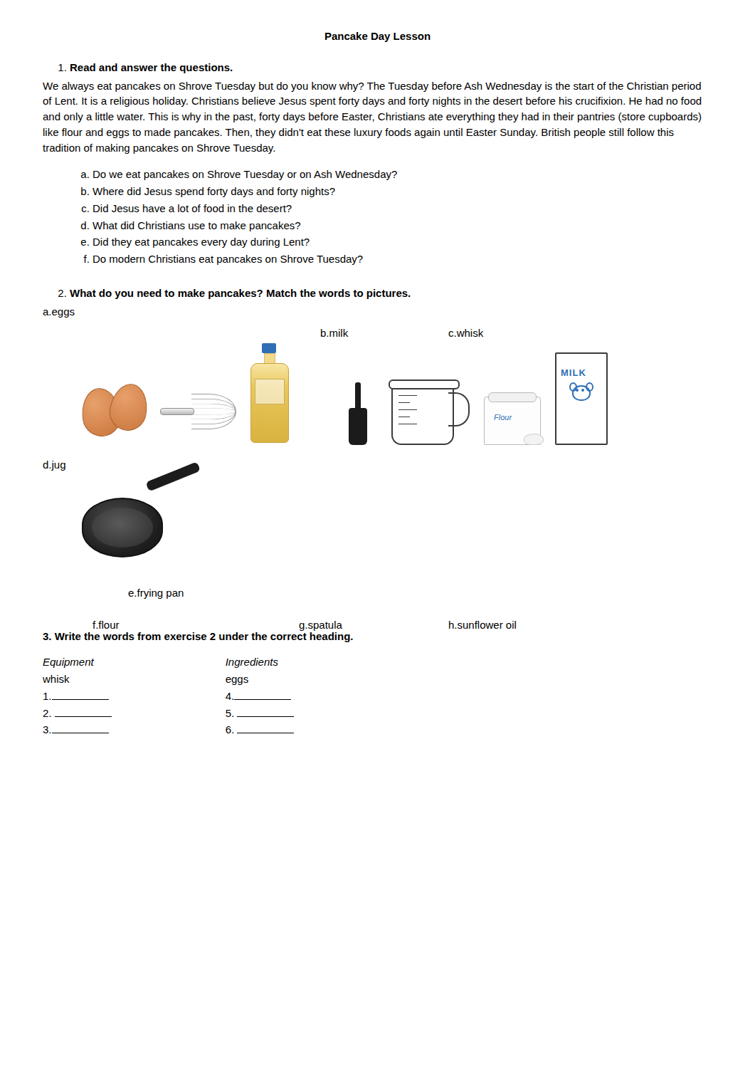Pancake Day Lesson
Read and answer the questions.
We always eat pancakes on Shrove Tuesday but do you know why? The Tuesday before Ash Wednesday is the start of the Christian period of Lent. It is a religious holiday. Christians believe Jesus spent forty days and forty nights in the desert before his crucifixion. He had no food and only a little water. This is why in the past, forty days before Easter, Christians ate everything they had in their pantries (store cupboards) like flour and eggs to made pancakes. Then, they didn't eat these luxury foods again until Easter Sunday. British people still follow this tradition of making pancakes on Shrove Tuesday.
Do we eat pancakes on Shrove Tuesday or on Ash Wednesday?
Where did Jesus spend forty days and forty nights?
Did Jesus have a lot of food in the desert?
What did Christians use to make pancakes?
Did they eat pancakes every day during Lent?
Do modern Christians eat pancakes on Shrove Tuesday?
What do you need to make pancakes? Match the words to pictures.
a.eggs b.milk c.whisk d.jug e.frying pan f.flour g.spatula h.sunflower oil
Flour
MILK
3. Write the words from exercise 2 under the correct heading.
Equipment
whisk
1.
2.
3.
Ingredients
eggs
4.
5.
6.